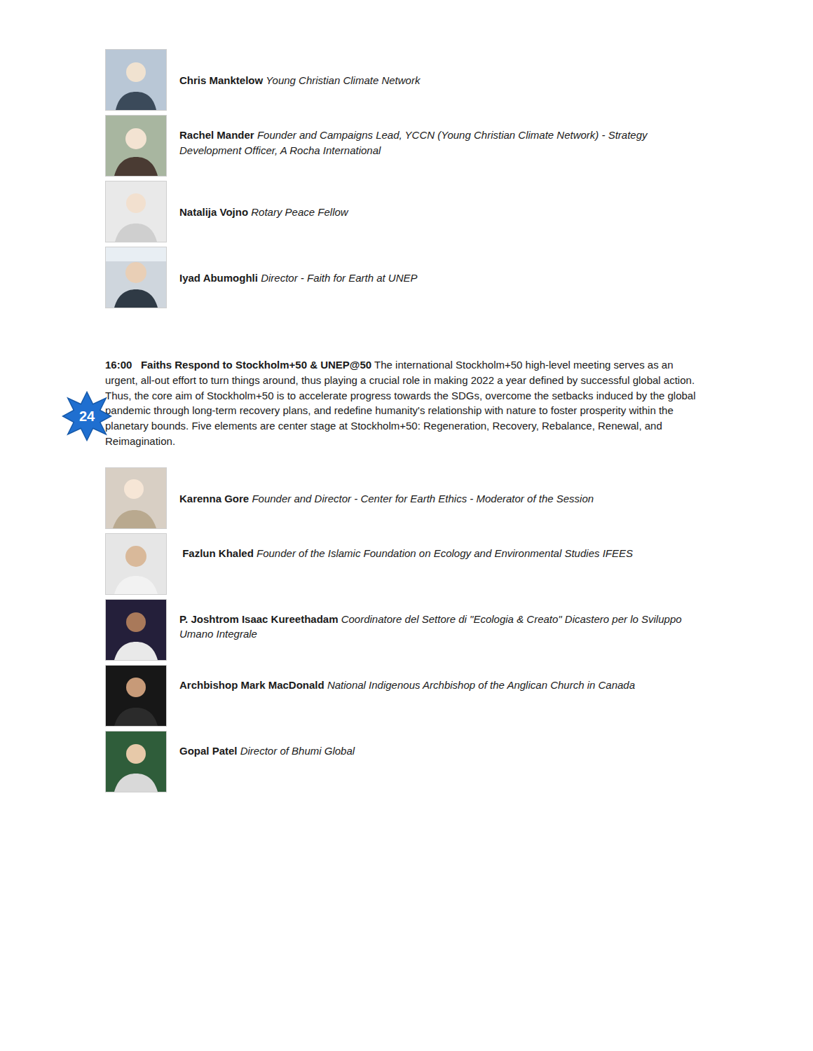Chris Manktelow Young Christian Climate Network
Rachel Mander Founder and Campaigns Lead, YCCN (Young Christian Climate Network) - Strategy Development Officer, A Rocha International
Natalija Vojno Rotary Peace Fellow
Iyad Abumoghli Director - Faith for Earth at UNEP
24
16:00 Faiths Respond to Stockholm+50 & UNEP@50 The international Stockholm+50 high-level meeting serves as an urgent, all-out effort to turn things around, thus playing a crucial role in making 2022 a year defined by successful global action. Thus, the core aim of Stockholm+50 is to accelerate progress towards the SDGs, overcome the setbacks induced by the global pandemic through long-term recovery plans, and redefine humanity's relationship with nature to foster prosperity within the planetary bounds. Five elements are center stage at Stockholm+50: Regeneration, Recovery, Rebalance, Renewal, and Reimagination.
Karenna Gore Founder and Director - Center for Earth Ethics - Moderator of the Session
Fazlun Khaled Founder of the Islamic Foundation on Ecology and Environmental Studies IFEES
P. Joshtrom Isaac Kureethadam Coordinatore del Settore di "Ecologia & Creato" Dicastero per lo Sviluppo Umano Integrale
Archbishop Mark MacDonald National Indigenous Archbishop of the Anglican Church in Canada
Gopal Patel Director of Bhumi Global